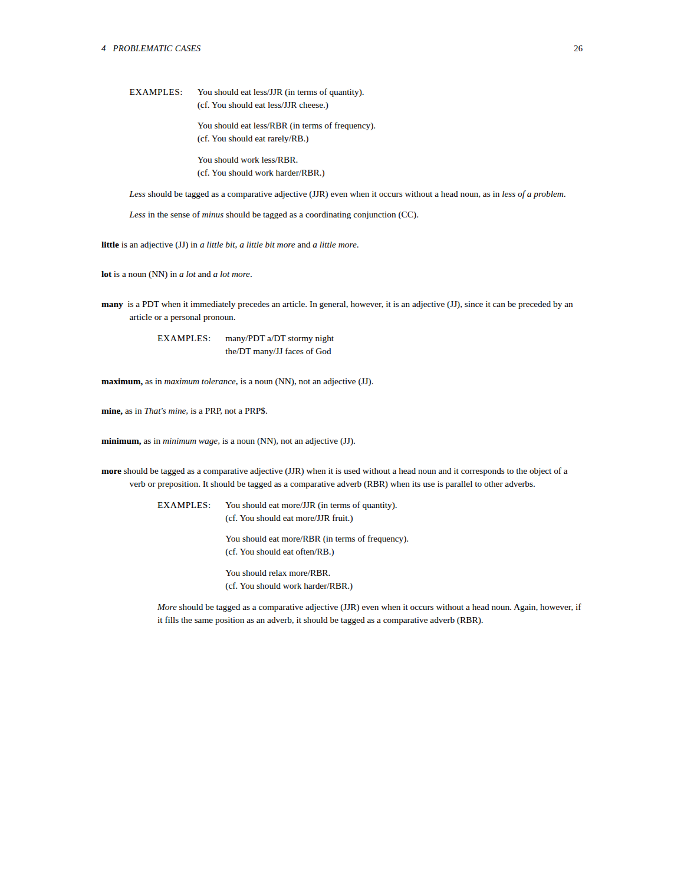4 PROBLEMATIC CASES 26
EXAMPLES:
You should eat less/JJR (in terms of quantity).
(cf. You should eat less/JJR cheese.)
You should eat less/RBR (in terms of frequency).
(cf. You should eat rarely/RB.)
You should work less/RBR.
(cf. You should work harder/RBR.)
Less should be tagged as a comparative adjective (JJR) even when it occurs without a head noun, as in less of a problem.
Less in the sense of minus should be tagged as a coordinating conjunction (CC).
little is an adjective (JJ) in a little bit, a little bit more and a little more.
lot is a noun (NN) in a lot and a lot more.
many is a PDT when it immediately precedes an article. In general, however, it is an adjective (JJ), since it can be preceded by an article or a personal pronoun.
EXAMPLES:
many/PDT a/DT stormy night
the/DT many/JJ faces of God
maximum, as in maximum tolerance, is a noun (NN), not an adjective (JJ).
mine, as in That's mine, is a PRP, not a PRP$.
minimum, as in minimum wage, is a noun (NN), not an adjective (JJ).
more should be tagged as a comparative adjective (JJR) when it is used without a head noun and it corresponds to the object of a verb or preposition. It should be tagged as a comparative adverb (RBR) when its use is parallel to other adverbs.
EXAMPLES:
You should eat more/JJR (in terms of quantity).
(cf. You should eat more/JJR fruit.)
You should eat more/RBR (in terms of frequency).
(cf. You should eat often/RB.)
You should relax more/RBR.
(cf. You should work harder/RBR.)
More should be tagged as a comparative adjective (JJR) even when it occurs without a head noun. Again, however, if it fills the same position as an adverb, it should be tagged as a comparative adverb (RBR).